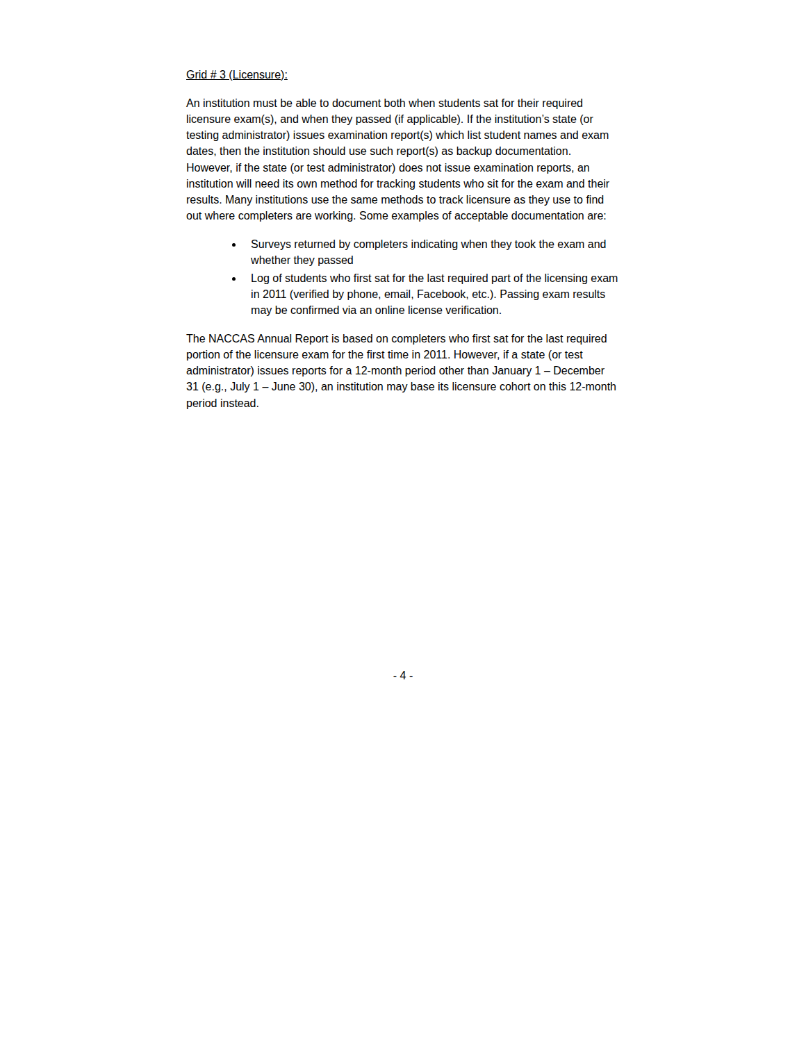Grid # 3 (Licensure):
An institution must be able to document both when students sat for their required licensure exam(s), and when they passed (if applicable). If the institution’s state (or testing administrator) issues examination report(s) which list student names and exam dates, then the institution should use such report(s) as backup documentation. However, if the state (or test administrator) does not issue examination reports, an institution will need its own method for tracking students who sit for the exam and their results. Many institutions use the same methods to track licensure as they use to find out where completers are working. Some examples of acceptable documentation are:
Surveys returned by completers indicating when they took the exam and whether they passed
Log of students who first sat for the last required part of the licensing exam in 2011 (verified by phone, email, Facebook, etc.). Passing exam results may be confirmed via an online license verification.
The NACCAS Annual Report is based on completers who first sat for the last required portion of the licensure exam for the first time in 2011. However, if a state (or test administrator) issues reports for a 12-month period other than January 1 – December 31 (e.g., July 1 – June 30), an institution may base its licensure cohort on this 12-month period instead.
- 4 -